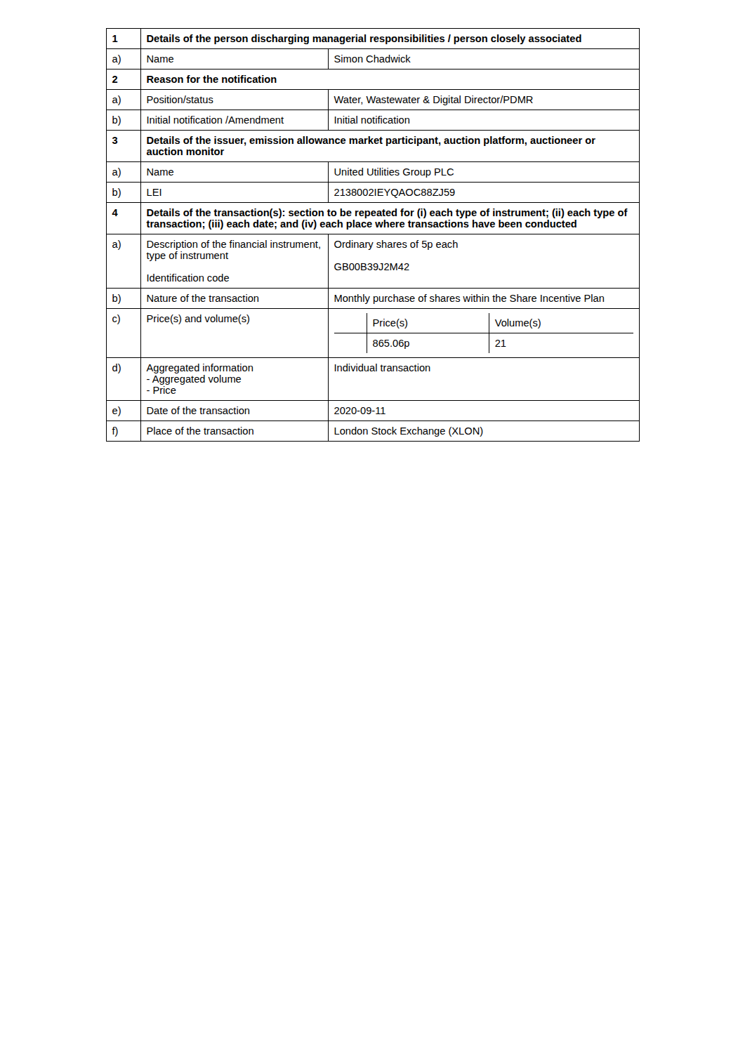| 1 | Details of the person discharging managerial responsibilities / person closely associated |
| a) | Name | Simon Chadwick |
| 2 | Reason for the notification |
| a) | Position/status | Water, Wastewater & Digital Director/PDMR |
| b) | Initial notification /Amendment | Initial notification |
| 3 | Details of the issuer, emission allowance market participant, auction platform, auctioneer or auction monitor |
| a) | Name | United Utilities Group PLC |
| b) | LEI | 2138002IEYQAOC88ZJ59 |
| 4 | Details of the transaction(s): section to be repeated for (i) each type of instrument; (ii) each type of transaction; (iii) each date; and (iv) each place where transactions have been conducted |
| a) | Description of the financial instrument, type of instrument Identification code | Ordinary shares of 5p each GB00B39J2M42 |
| b) | Nature of the transaction | Monthly purchase of shares within the Share Incentive Plan |
| c) | Price(s) and volume(s) | / / Price(s) / Volume(s) / / / 865.06p / 21 / |
| d) | Aggregated information - Aggregated volume - Price | Individual transaction |
| e) | Date of the transaction | 2020-09-11 |
| f) | Place of the transaction | London Stock Exchange (XLON) |